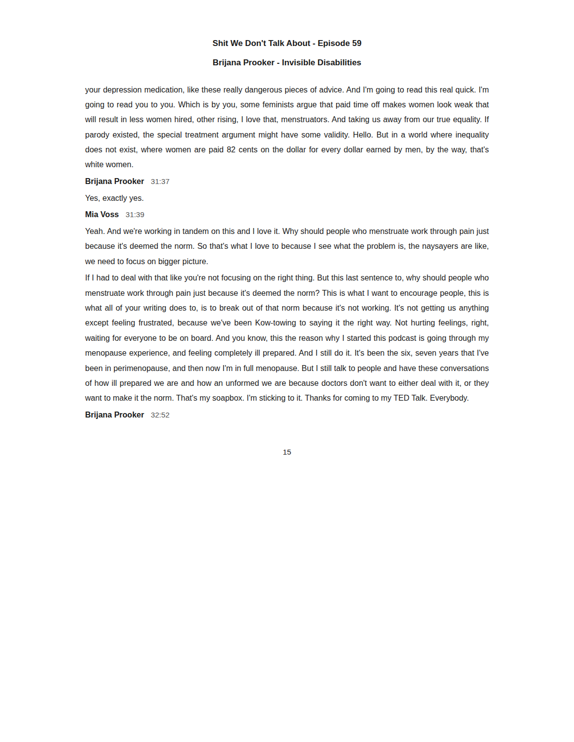Shit We Don't Talk About - Episode 59
Brijana Prooker - Invisible Disabilities
your depression medication, like these really dangerous pieces of advice. And I'm going to read this real quick. I'm going to read you to you. Which is by you, some feminists argue that paid time off makes women look weak that will result in less women hired, other rising, I love that, menstruators. And taking us away from our true equality. If parody existed, the special treatment argument might have some validity. Hello. But in a world where inequality does not exist, where women are paid 82 cents on the dollar for every dollar earned by men, by the way, that's white women.
Brijana Prooker 31:37
Yes, exactly yes.
Mia Voss 31:39
Yeah. And we're working in tandem on this and I love it. Why should people who menstruate work through pain just because it's deemed the norm. So that's what I love to because I see what the problem is, the naysayers are like, we need to focus on bigger picture.
If I had to deal with that like you're not focusing on the right thing. But this last sentence to, why should people who menstruate work through pain just because it's deemed the norm? This is what I want to encourage people, this is what all of your writing does to, is to break out of that norm because it's not working. It's not getting us anything except feeling frustrated, because we've been Kow-towing to saying it the right way. Not hurting feelings, right, waiting for everyone to be on board. And you know, this the reason why I started this podcast is going through my menopause experience, and feeling completely ill prepared. And I still do it. It's been the six, seven years that I've been in perimenopause, and then now I'm in full menopause. But I still talk to people and have these conversations of how ill prepared we are and how an unformed we are because doctors don't want to either deal with it, or they want to make it the norm. That's my soapbox. I'm sticking to it. Thanks for coming to my TED Talk. Everybody.
Brijana Prooker 32:52
15